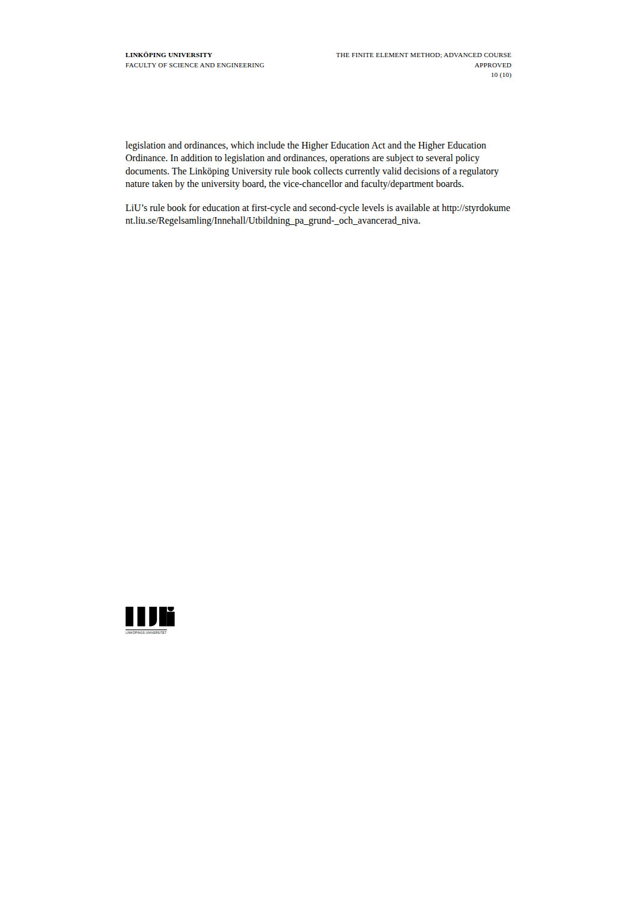LINKÖPING UNIVERSITY
FACULTY OF SCIENCE AND ENGINEERING
THE FINITE ELEMENT METHOD; ADVANCED COURSE
APPROVED
10 (10)
legislation and ordinances, which include the Higher Education Act and the Higher Education Ordinance. In addition to legislation and ordinances, operations are subject to several policy documents. The Linköping University rule book collects currently valid decisions of a regulatory nature taken by the university board, the vice-chancellor and faculty/department boards.
LiU’s rule book for education at first-cycle and second-cycle levels is available at http://styrdokument.liu.se/Regelsamling/Innehall/Utbildning_pa_grund-_och_avancerad_niva.
LINKÖPINGS UNIVERSITET